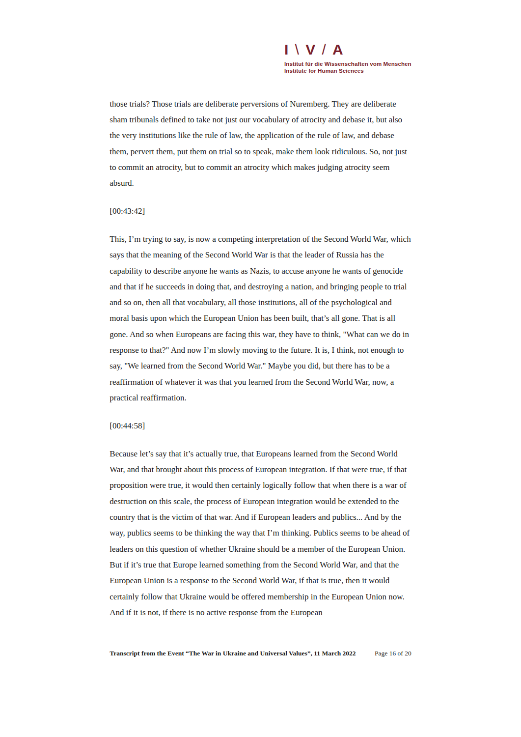I \ V / A
Institut für die Wissenschaften vom Menschen
Institute for Human Sciences
those trials? Those trials are deliberate perversions of Nuremberg. They are deliberate sham tribunals defined to take not just our vocabulary of atrocity and debase it, but also the very institutions like the rule of law, the application of the rule of law, and debase them, pervert them, put them on trial so to speak, make them look ridiculous. So, not just to commit an atrocity, but to commit an atrocity which makes judging atrocity seem absurd.
[00:43:42]
This, I’m trying to say, is now a competing interpretation of the Second World War, which says that the meaning of the Second World War is that the leader of Russia has the capability to describe anyone he wants as Nazis, to accuse anyone he wants of genocide and that if he succeeds in doing that, and destroying a nation, and bringing people to trial and so on, then all that vocabulary, all those institutions, all of the psychological and moral basis upon which the European Union has been built, that’s all gone. That is all gone. And so when Europeans are facing this war, they have to think, "What can we do in response to that?" And now I’m slowly moving to the future. It is, I think, not enough to say, "We learned from the Second World War." Maybe you did, but there has to be a reaffirmation of whatever it was that you learned from the Second World War, now, a practical reaffirmation.
[00:44:58]
Because let’s say that it’s actually true, that Europeans learned from the Second World War, and that brought about this process of European integration. If that were true, if that proposition were true, it would then certainly logically follow that when there is a war of destruction on this scale, the process of European integration would be extended to the country that is the victim of that war. And if European leaders and publics... And by the way, publics seems to be thinking the way that I’m thinking. Publics seems to be ahead of leaders on this question of whether Ukraine should be a member of the European Union. But if it’s true that Europe learned something from the Second World War, and that the European Union is a response to the Second World War, if that is true, then it would certainly follow that Ukraine would be offered membership in the European Union now. And if it is not, if there is no active response from the European
Transcript from the Event “The War in Ukraine and Universal Values”, 11 March 2022
Page 16 of 20